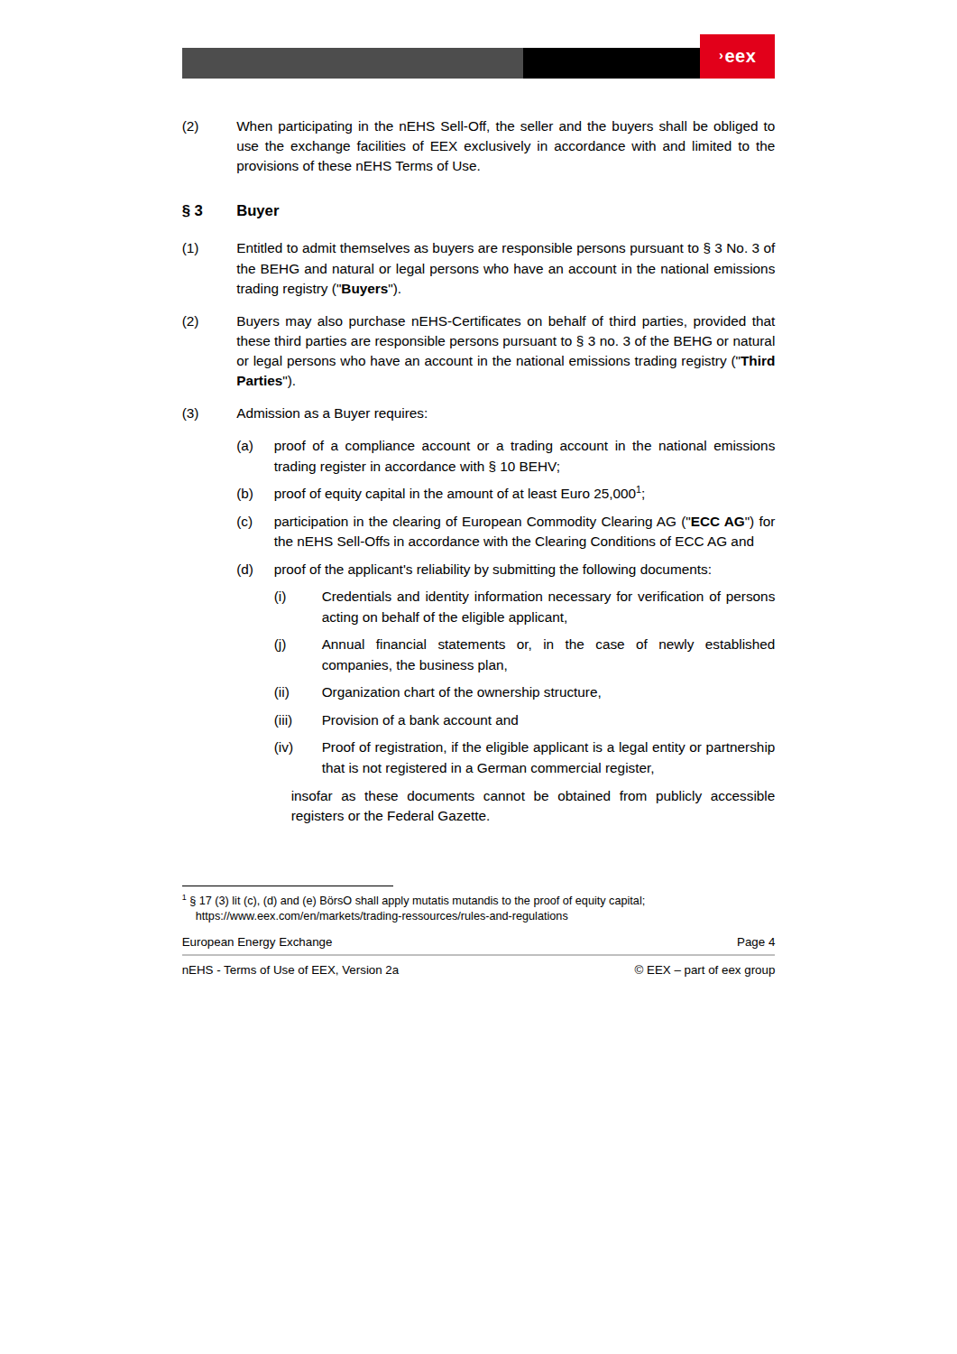›eex
(2)
When participating in the nEHS Sell-Off, the seller and the buyers shall be obliged to use the exchange facilities of EEX exclusively in accordance with and limited to the provisions of these nEHS Terms of Use.
§ 3 Buyer
(1)
Entitled to admit themselves as buyers are responsible persons pursuant to § 3 No. 3 of the BEHG and natural or legal persons who have an account in the national emissions trading registry ("Buyers").
(2)
Buyers may also purchase nEHS-Certificates on behalf of third parties, provided that these third parties are responsible persons pursuant to § 3 no. 3 of the BEHG or natural or legal persons who have an account in the national emissions trading registry ("Third Parties").
(3)
Admission as a Buyer requires:
(a)
proof of a compliance account or a trading account in the national emissions trading register in accordance with § 10 BEHV;
(b)
proof of equity capital in the amount of at least Euro 25,0001;
(c)
participation in the clearing of European Commodity Clearing AG ("ECC AG") for the nEHS Sell-Offs in accordance with the Clearing Conditions of ECC AG and
(d)
proof of the applicant's reliability by submitting the following documents:
(i)
Credentials and identity information necessary for verification of persons acting on behalf of the eligible applicant,
(j)
Annual financial statements or, in the case of newly established companies, the business plan,
(ii)
Organization chart of the ownership structure,
(iii)
Provision of a bank account and
(iv)
Proof of registration, if the eligible applicant is a legal entity or partnership that is not registered in a German commercial register,
insofar as these documents cannot be obtained from publicly accessible registers or the Federal Gazette.
1 § 17 (3) lit (c), (d) and (e) BörsO shall apply mutatis mutandis to the proof of equity capital;
https://www.eex.com/en/markets/trading-ressources/rules-and-regulations
European Energy Exchange Page 4
nEHS - Terms of Use of EEX, Version 2a © EEX – part of eex group